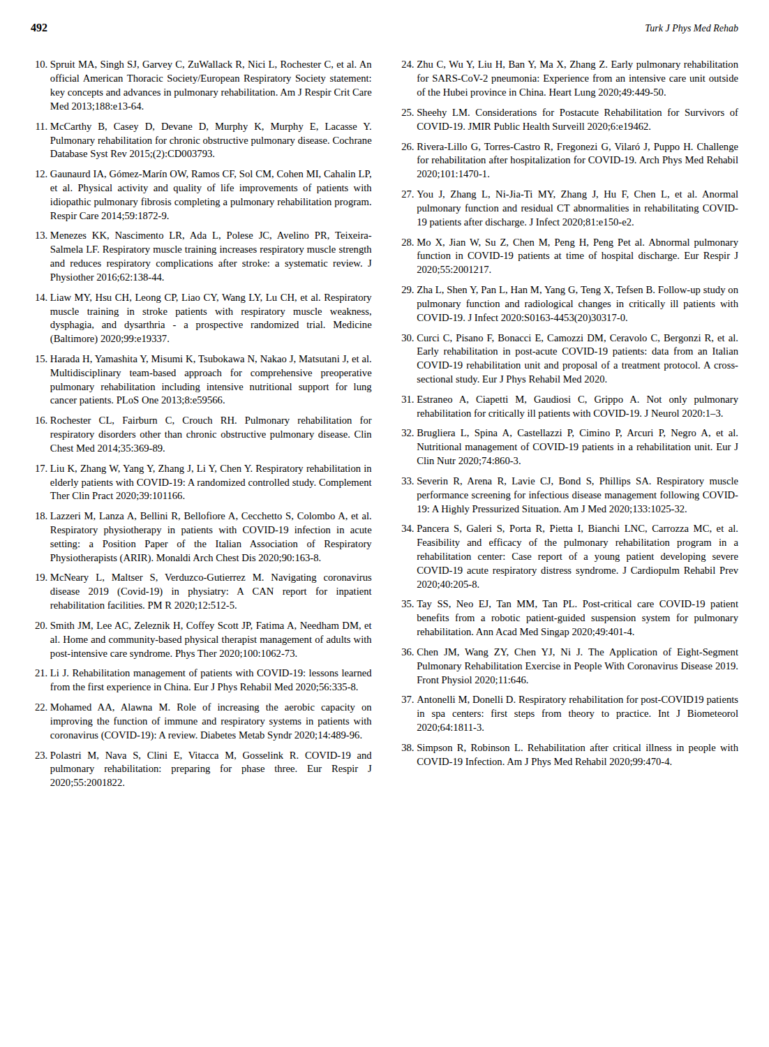492 Turk J Phys Med Rehab
Spruit MA, Singh SJ, Garvey C, ZuWallack R, Nici L, Rochester C, et al. An official American Thoracic Society/European Respiratory Society statement: key concepts and advances in pulmonary rehabilitation. Am J Respir Crit Care Med 2013;188:e13-64.
McCarthy B, Casey D, Devane D, Murphy K, Murphy E, Lacasse Y. Pulmonary rehabilitation for chronic obstructive pulmonary disease. Cochrane Database Syst Rev 2015;(2):CD003793.
Gaunaurd IA, Gómez-Marín OW, Ramos CF, Sol CM, Cohen MI, Cahalin LP, et al. Physical activity and quality of life improvements of patients with idiopathic pulmonary fibrosis completing a pulmonary rehabilitation program. Respir Care 2014;59:1872-9.
Menezes KK, Nascimento LR, Ada L, Polese JC, Avelino PR, Teixeira-Salmela LF. Respiratory muscle training increases respiratory muscle strength and reduces respiratory complications after stroke: a systematic review. J Physiother 2016;62:138-44.
Liaw MY, Hsu CH, Leong CP, Liao CY, Wang LY, Lu CH, et al. Respiratory muscle training in stroke patients with respiratory muscle weakness, dysphagia, and dysarthria - a prospective randomized trial. Medicine (Baltimore) 2020;99:e19337.
Harada H, Yamashita Y, Misumi K, Tsubokawa N, Nakao J, Matsutani J, et al. Multidisciplinary team-based approach for comprehensive preoperative pulmonary rehabilitation including intensive nutritional support for lung cancer patients. PLoS One 2013;8:e59566.
Rochester CL, Fairburn C, Crouch RH. Pulmonary rehabilitation for respiratory disorders other than chronic obstructive pulmonary disease. Clin Chest Med 2014;35:369-89.
Liu K, Zhang W, Yang Y, Zhang J, Li Y, Chen Y. Respiratory rehabilitation in elderly patients with COVID-19: A randomized controlled study. Complement Ther Clin Pract 2020;39:101166.
Lazzeri M, Lanza A, Bellini R, Bellofiore A, Cecchetto S, Colombo A, et al. Respiratory physiotherapy in patients with COVID-19 infection in acute setting: a Position Paper of the Italian Association of Respiratory Physiotherapists (ARIR). Monaldi Arch Chest Dis 2020;90:163-8.
McNeary L, Maltser S, Verduzco-Gutierrez M. Navigating coronavirus disease 2019 (Covid-19) in physiatry: A CAN report for inpatient rehabilitation facilities. PM R 2020;12:512-5.
Smith JM, Lee AC, Zeleznik H, Coffey Scott JP, Fatima A, Needham DM, et al. Home and community-based physical therapist management of adults with post-intensive care syndrome. Phys Ther 2020;100:1062-73.
Li J. Rehabilitation management of patients with COVID-19: lessons learned from the first experience in China. Eur J Phys Rehabil Med 2020;56:335-8.
Mohamed AA, Alawna M. Role of increasing the aerobic capacity on improving the function of immune and respiratory systems in patients with coronavirus (COVID-19): A review. Diabetes Metab Syndr 2020;14:489-96.
Polastri M, Nava S, Clini E, Vitacca M, Gosselink R. COVID-19 and pulmonary rehabilitation: preparing for phase three. Eur Respir J 2020;55:2001822.
Zhu C, Wu Y, Liu H, Ban Y, Ma X, Zhang Z. Early pulmonary rehabilitation for SARS-CoV-2 pneumonia: Experience from an intensive care unit outside of the Hubei province in China. Heart Lung 2020;49:449-50.
Sheehy LM. Considerations for Postacute Rehabilitation for Survivors of COVID-19. JMIR Public Health Surveill 2020;6:e19462.
Rivera-Lillo G, Torres-Castro R, Fregonezi G, Vilaró J, Puppo H. Challenge for rehabilitation after hospitalization for COVID-19. Arch Phys Med Rehabil 2020;101:1470-1.
You J, Zhang L, Ni-Jia-Ti MY, Zhang J, Hu F, Chen L, et al. Anormal pulmonary function and residual CT abnormalities in rehabilitating COVID-19 patients after discharge. J Infect 2020;81:e150-e2.
Mo X, Jian W, Su Z, Chen M, Peng H, Peng Pet al. Abnormal pulmonary function in COVID-19 patients at time of hospital discharge. Eur Respir J 2020;55:2001217.
Zha L, Shen Y, Pan L, Han M, Yang G, Teng X, Tefsen B. Follow-up study on pulmonary function and radiological changes in critically ill patients with COVID-19. J Infect 2020:S0163-4453(20)30317-0.
Curci C, Pisano F, Bonacci E, Camozzi DM, Ceravolo C, Bergonzi R, et al. Early rehabilitation in post-acute COVID-19 patients: data from an Italian COVID-19 rehabilitation unit and proposal of a treatment protocol. A cross-sectional study. Eur J Phys Rehabil Med 2020.
Estraneo A, Ciapetti M, Gaudiosi C, Grippo A. Not only pulmonary rehabilitation for critically ill patients with COVID-19. J Neurol 2020:1–3.
Brugliera L, Spina A, Castellazzi P, Cimino P, Arcuri P, Negro A, et al. Nutritional management of COVID-19 patients in a rehabilitation unit. Eur J Clin Nutr 2020;74:860-3.
Severin R, Arena R, Lavie CJ, Bond S, Phillips SA. Respiratory muscle performance screening for infectious disease management following COVID-19: A Highly Pressurized Situation. Am J Med 2020;133:1025-32.
Pancera S, Galeri S, Porta R, Pietta I, Bianchi LNC, Carrozza MC, et al. Feasibility and efficacy of the pulmonary rehabilitation program in a rehabilitation center: Case report of a young patient developing severe COVID-19 acute respiratory distress syndrome. J Cardiopulm Rehabil Prev 2020;40:205-8.
Tay SS, Neo EJ, Tan MM, Tan PL. Post-critical care COVID-19 patient benefits from a robotic patient-guided suspension system for pulmonary rehabilitation. Ann Acad Med Singap 2020;49:401-4.
Chen JM, Wang ZY, Chen YJ, Ni J. The Application of Eight-Segment Pulmonary Rehabilitation Exercise in People With Coronavirus Disease 2019. Front Physiol 2020;11:646.
Antonelli M, Donelli D. Respiratory rehabilitation for post-COVID19 patients in spa centers: first steps from theory to practice. Int J Biometeorol 2020;64:1811-3.
Simpson R, Robinson L. Rehabilitation after critical illness in people with COVID-19 Infection. Am J Phys Med Rehabil 2020;99:470-4.